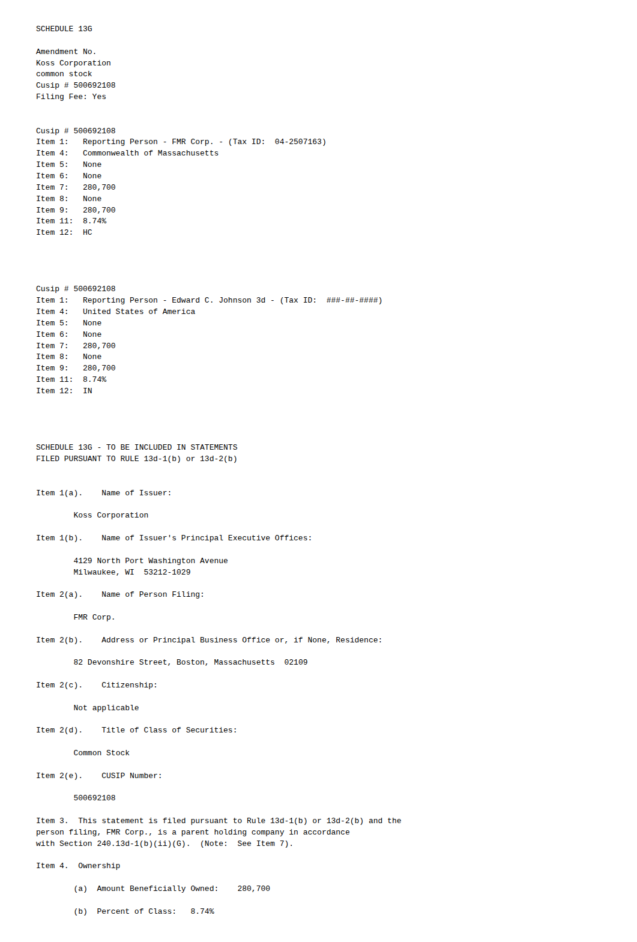SCHEDULE 13G

Amendment No.
Koss Corporation
common stock
Cusip # 500692108
Filing Fee: Yes


Cusip # 500692108
Item 1:   Reporting Person - FMR Corp. - (Tax ID:  04-2507163)
Item 4:   Commonwealth of Massachusetts
Item 5:   None
Item 6:   None
Item 7:   280,700
Item 8:   None
Item 9:   280,700
Item 11:  8.74%
Item 12:  HC




Cusip # 500692108
Item 1:   Reporting Person - Edward C. Johnson 3d - (Tax ID:  ###-##-####)
Item 4:   United States of America
Item 5:   None
Item 6:   None
Item 7:   280,700
Item 8:   None
Item 9:   280,700
Item 11:  8.74%
Item 12:  IN




SCHEDULE 13G - TO BE INCLUDED IN STATEMENTS
FILED PURSUANT TO RULE 13d-1(b) or 13d-2(b)


Item 1(a).    Name of Issuer:

        Koss Corporation

Item 1(b).    Name of Issuer's Principal Executive Offices:

        4129 North Port Washington Avenue
        Milwaukee, WI  53212-1029

Item 2(a).    Name of Person Filing:

        FMR Corp.

Item 2(b).    Address or Principal Business Office or, if None, Residence:

        82 Devonshire Street, Boston, Massachusetts  02109

Item 2(c).    Citizenship:

        Not applicable

Item 2(d).    Title of Class of Securities:

        Common Stock

Item 2(e).    CUSIP Number:

        500692108

Item 3.  This statement is filed pursuant to Rule 13d-1(b) or 13d-2(b) and the
person filing, FMR Corp., is a parent holding company in accordance
with Section 240.13d-1(b)(ii)(G).  (Note:  See Item 7).

Item 4.  Ownership

        (a)  Amount Beneficially Owned:    280,700

        (b)  Percent of Class:   8.74%